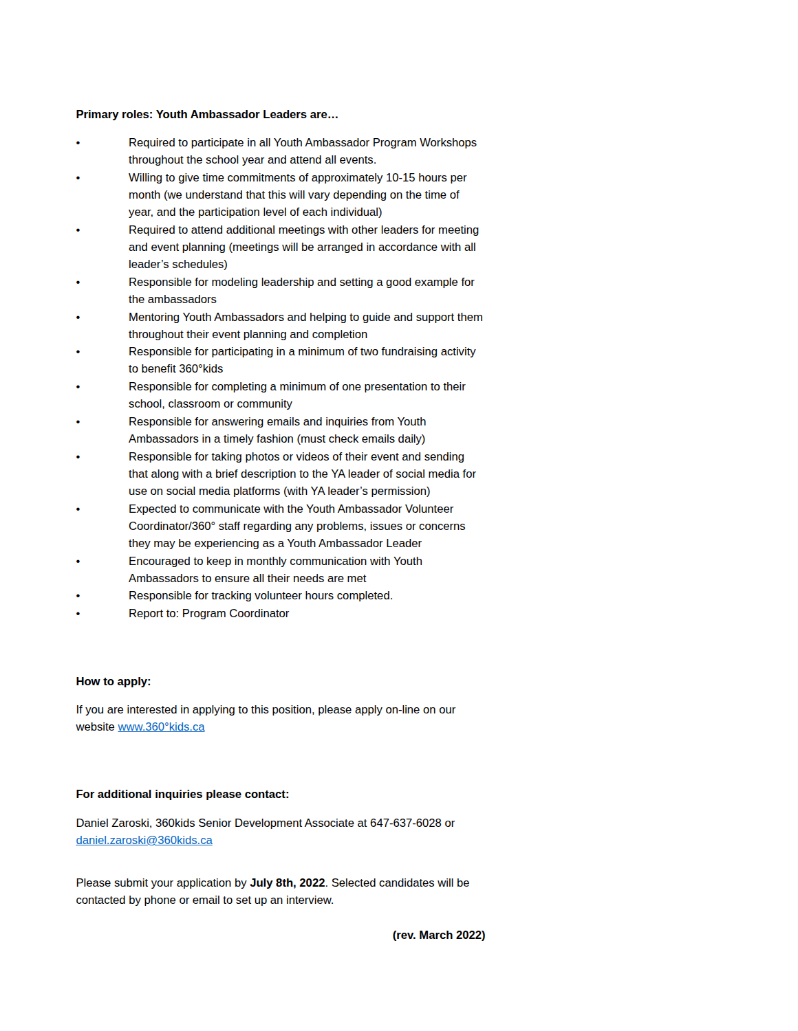Primary roles: Youth Ambassador Leaders are…
Required to participate in all Youth Ambassador Program Workshops throughout the school year and attend all events.
Willing to give time commitments of approximately 10-15 hours per month (we understand that this will vary depending on the time of year, and the participation level of each individual)
Required to attend additional meetings with other leaders for meeting and event planning (meetings will be arranged in accordance with all leader’s schedules)
Responsible for modeling leadership and setting a good example for the ambassadors
Mentoring Youth Ambassadors and helping to guide and support them throughout their event planning and completion
Responsible for participating in a minimum of two fundraising activity to benefit 360°kids
Responsible for completing a minimum of one presentation to their school, classroom or community
Responsible for answering emails and inquiries from Youth Ambassadors in a timely fashion (must check emails daily)
Responsible for taking photos or videos of their event and sending that along with a brief description to the YA leader of social media for use on social media platforms (with YA leader’s permission)
Expected to communicate with the Youth Ambassador Volunteer Coordinator/360° staff regarding any problems, issues or concerns they may be experiencing as a Youth Ambassador Leader
Encouraged to keep in monthly communication with Youth Ambassadors to ensure all their needs are met
Responsible for tracking volunteer hours completed.
Report to: Program Coordinator
How to apply:
If you are interested in applying to this position, please apply on-line on our website www.360°kids.ca
For additional inquiries please contact:
Daniel Zaroski, 360kids Senior Development Associate at 647-637-6028 or daniel.zaroski@360kids.ca
Please submit your application by July 8th, 2022. Selected candidates will be contacted by phone or email to set up an interview.
(rev. March 2022)